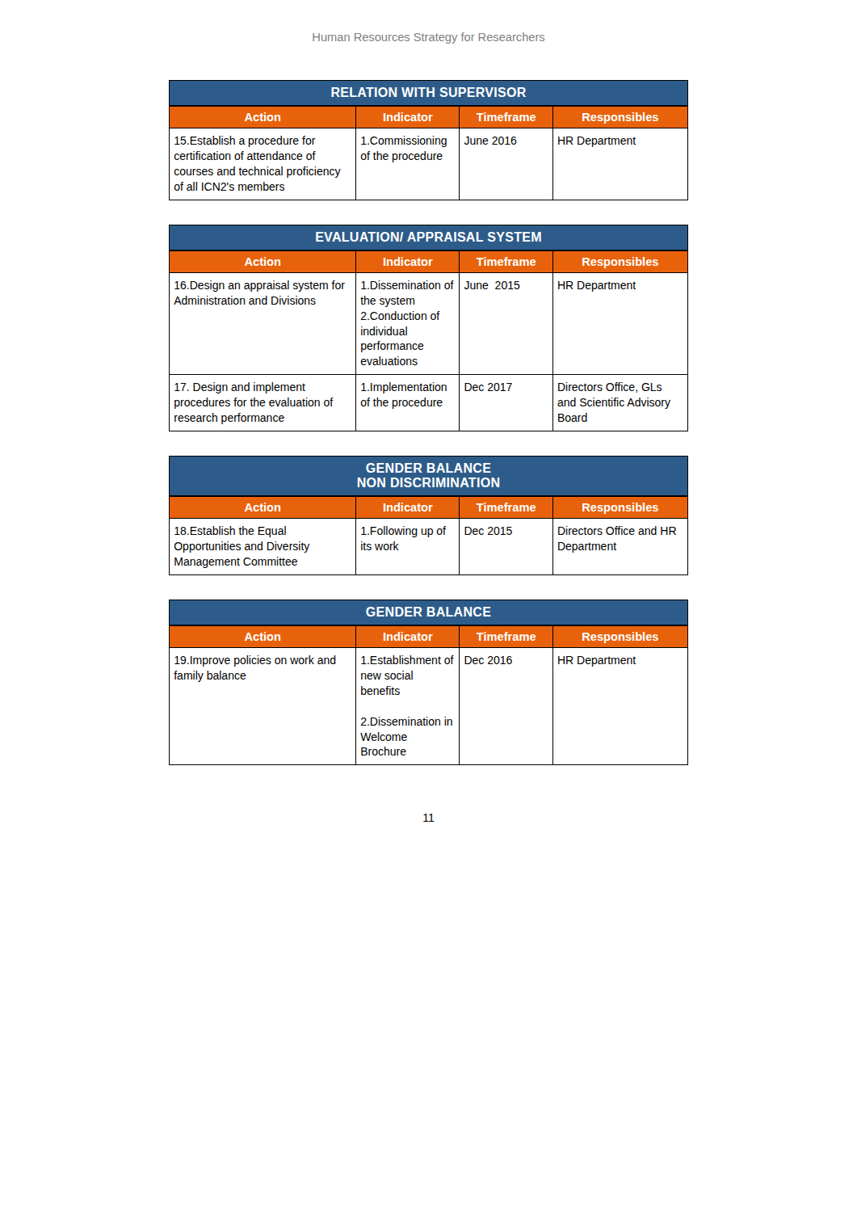Human Resources Strategy for Researchers
RELATION WITH SUPERVISOR
| Action | Indicator | Timeframe | Responsibles |
| --- | --- | --- | --- |
| 15.Establish a procedure for certification of attendance of courses and technical proficiency of all ICN2's members | 1.Commissioning of the procedure | June 2016 | HR Department |
EVALUATION/ APPRAISAL SYSTEM
| Action | Indicator | Timeframe | Responsibles |
| --- | --- | --- | --- |
| 16.Design an appraisal system for Administration and Divisions | 1.Dissemination of the system 2.Conduction of individual performance evaluations | June 2015 | HR Department |
| 17. Design and implement procedures for the evaluation of research performance | 1.Implementation of the procedure | Dec 2017 | Directors Office, GLs and Scientific Advisory Board |
GENDER BALANCE NON DISCRIMINATION
| Action | Indicator | Timeframe | Responsibles |
| --- | --- | --- | --- |
| 18.Establish the Equal Opportunities and Diversity Management Committee | 1.Following up of its work | Dec 2015 | Directors Office and HR Department |
GENDER BALANCE
| Action | Indicator | Timeframe | Responsibles |
| --- | --- | --- | --- |
| 19.Improve policies on work and family balance | 1.Establishment of new social benefits 2.Dissemination in Welcome Brochure | Dec 2016 | HR Department |
11